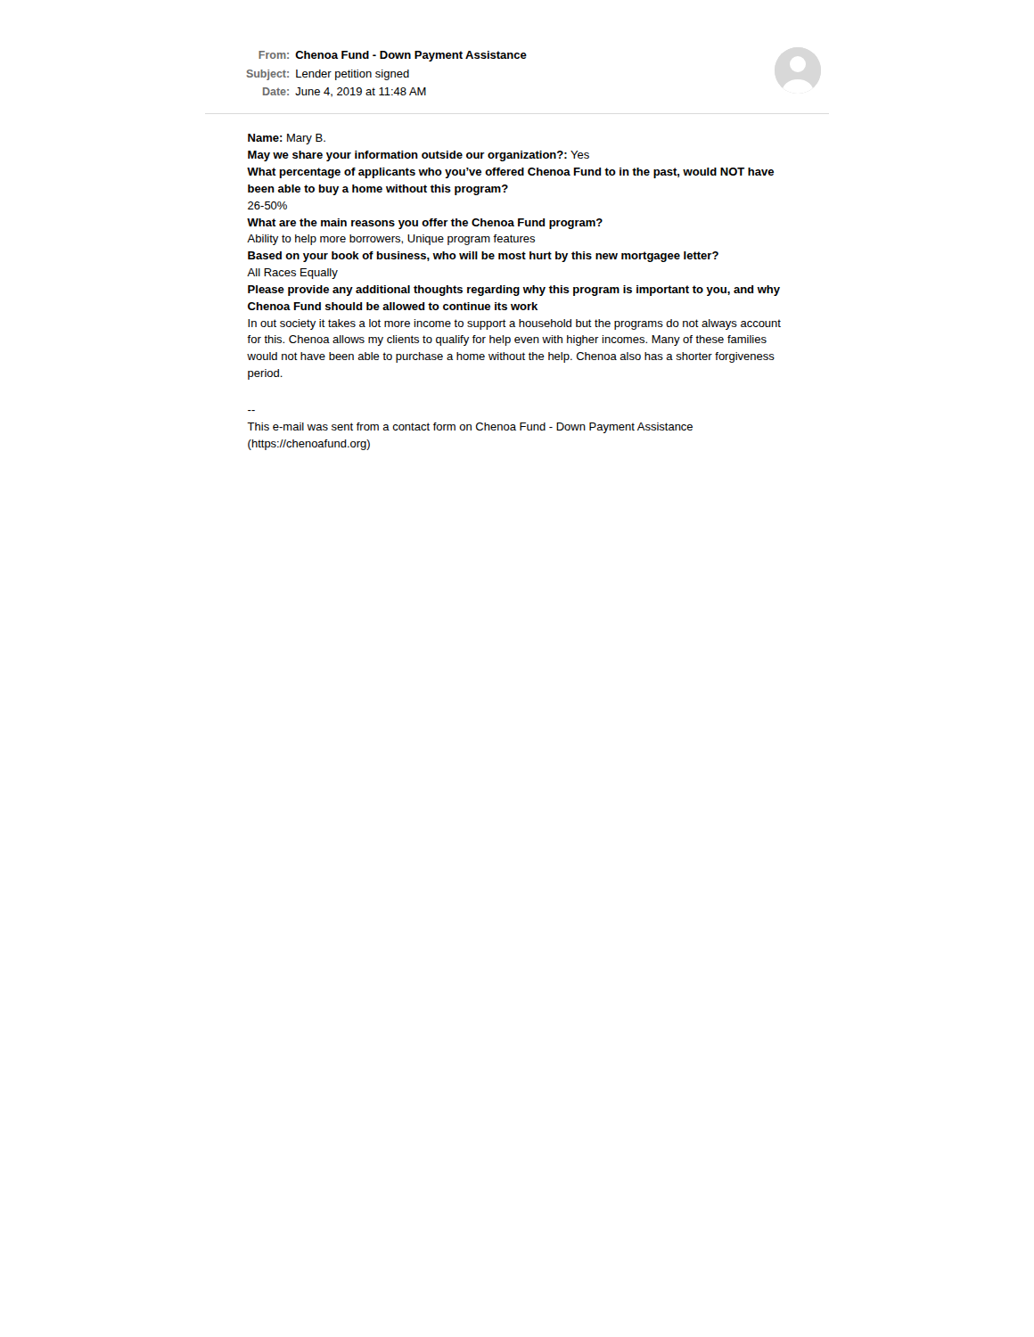From: Chenoa Fund - Down Payment Assistance
Subject: Lender petition signed
Date: June 4, 2019 at 11:48 AM
Name: Mary B.
May we share your information outside our organization?: Yes
What percentage of applicants who you’ve offered Chenoa Fund to in the past, would NOT have been able to buy a home without this program?
26-50%
What are the main reasons you offer the Chenoa Fund program?
Ability to help more borrowers, Unique program features
Based on your book of business, who will be most hurt by this new mortgagee letter?
All Races Equally
Please provide any additional thoughts regarding why this program is important to you, and why Chenoa Fund should be allowed to continue its work
In out society it takes a lot more income to support a household but the programs do not always account for this. Chenoa allows my clients to qualify for help even with higher incomes. Many of these families would not have been able to purchase a home without the help. Chenoa also has a shorter forgiveness period.
--
This e-mail was sent from a contact form on Chenoa Fund - Down Payment Assistance (https://chenoafund.org)